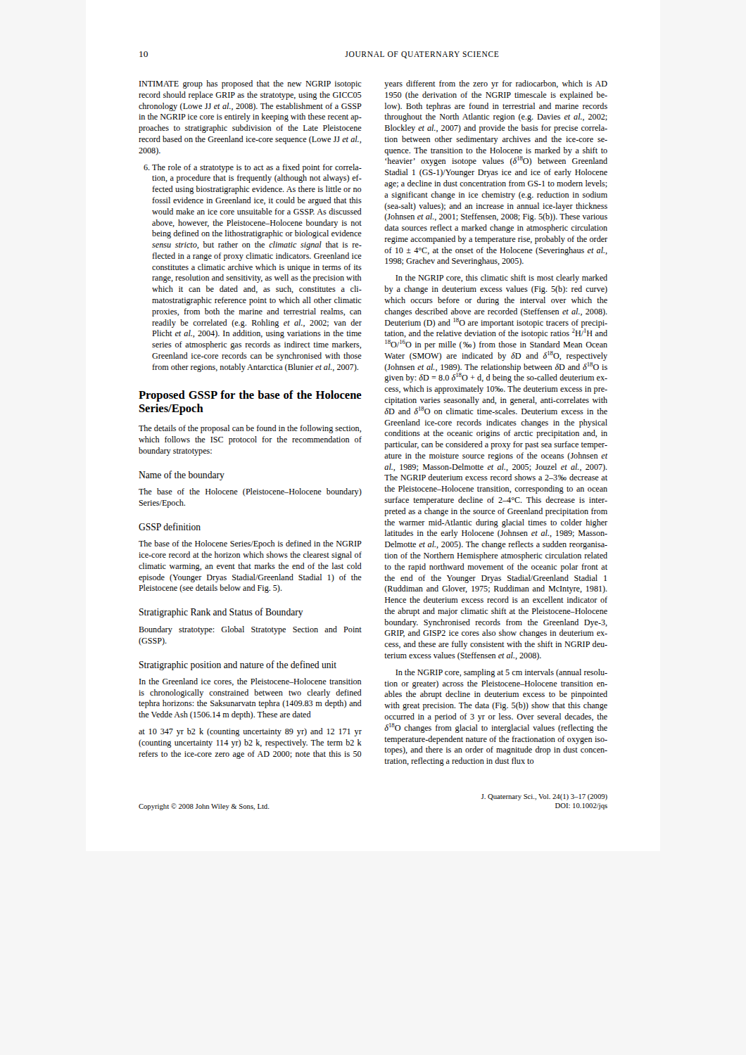10 Journal of Quaternary Science
INTIMATE group has proposed that the new NGRIP isotopic record should replace GRIP as the stratotype, using the GICC05 chronology (Lowe JJ et al., 2008). The establishment of a GSSP in the NGRIP ice core is entirely in keeping with these recent approaches to stratigraphic subdivision of the Late Pleistocene record based on the Greenland ice-core sequence (Lowe JJ et al., 2008).
The role of a stratotype is to act as a fixed point for correlation, a procedure that is frequently (although not always) effected using biostratigraphic evidence. As there is little or no fossil evidence in Greenland ice, it could be argued that this would make an ice core unsuitable for a GSSP. As discussed above, however, the Pleistocene–Holocene boundary is not being defined on the lithostratigraphic or biological evidence sensu stricto, but rather on the climatic signal that is reflected in a range of proxy climatic indicators. Greenland ice constitutes a climatic archive which is unique in terms of its range, resolution and sensitivity, as well as the precision with which it can be dated and, as such, constitutes a climatostratigraphic reference point to which all other climatic proxies, from both the marine and terrestrial realms, can readily be correlated (e.g. Rohling et al., 2002; van der Plicht et al., 2004). In addition, using variations in the time series of atmospheric gas records as indirect time markers, Greenland ice-core records can be synchronised with those from other regions, notably Antarctica (Blunier et al., 2007).
Proposed GSSP for the base of the Holocene Series/Epoch
The details of the proposal can be found in the following section, which follows the ISC protocol for the recommendation of boundary stratotypes:
Name of the boundary
The base of the Holocene (Pleistocene–Holocene boundary) Series/Epoch.
GSSP definition
The base of the Holocene Series/Epoch is defined in the NGRIP ice-core record at the horizon which shows the clearest signal of climatic warming, an event that marks the end of the last cold episode (Younger Dryas Stadial/Greenland Stadial 1) of the Pleistocene (see details below and Fig. 5).
Stratigraphic Rank and Status of Boundary
Boundary stratotype: Global Stratotype Section and Point (GSSP).
Stratigraphic position and nature of the defined unit
In the Greenland ice cores, the Pleistocene–Holocene transition is chronologically constrained between two clearly defined tephra horizons: the Saksunarvatn tephra (1409.83 m depth) and the Vedde Ash (1506.14 m depth). These are dated
at 10 347 yr b2 k (counting uncertainty 89 yr) and 12 171 yr (counting uncertainty 114 yr) b2 k, respectively. The term b2 k refers to the ice-core zero age of AD 2000; note that this is 50 years different from the zero yr for radiocarbon, which is AD 1950 (the derivation of the NGRIP timescale is explained below). Both tephras are found in terrestrial and marine records throughout the North Atlantic region (e.g. Davies et al., 2002; Blockley et al., 2007) and provide the basis for precise correlation between other sedimentary archives and the ice-core sequence. The transition to the Holocene is marked by a shift to ‘heavier’ oxygen isotope values (δ18O) between Greenland Stadial 1 (GS-1)/Younger Dryas ice and ice of early Holocene age; a decline in dust concentration from GS-1 to modern levels; a significant change in ice chemistry (e.g. reduction in sodium (sea-salt) values); and an increase in annual ice-layer thickness (Johnsen et al., 2001; Steffensen, 2008; Fig. 5(b)). These various data sources reflect a marked change in atmospheric circulation regime accompanied by a temperature rise, probably of the order of 10 ± 4°C, at the onset of the Holocene (Severinghaus et al., 1998; Grachev and Severinghaus, 2005).
In the NGRIP core, this climatic shift is most clearly marked by a change in deuterium excess values (Fig. 5(b): red curve) which occurs before or during the interval over which the changes described above are recorded (Steffensen et al., 2008). Deuterium (D) and 18O are important isotopic tracers of precipitation, and the relative deviation of the isotopic ratios 2H/1H and 18O/16O in per mille (‰) from those in Standard Mean Ocean Water (SMOW) are indicated by δ D and δ18O, respectively (Johnsen et al., 1989). The relationship between δ D and δ18O is given by: δ D = 8.0 δ18O + d, d being the so-called deuterium excess, which is approximately 10‰. The deuterium excess in precipitation varies seasonally and, in general, anti-correlates with δ D and δ18O on climatic time-scales. Deuterium excess in the Greenland ice-core records indicates changes in the physical conditions at the oceanic origins of arctic precipitation and, in particular, can be considered a proxy for past sea surface temperature in the moisture source regions of the oceans (Johnsen et al., 1989; Masson-Delmotte et al., 2005; Jouzel et al., 2007). The NGRIP deuterium excess record shows a 2–3‰ decrease at the Pleistocene–Holocene transition, corresponding to an ocean surface temperature decline of 2–4°C. This decrease is interpreted as a change in the source of Greenland precipitation from the warmer mid-Atlantic during glacial times to colder higher latitudes in the early Holocene (Johnsen et al., 1989; Masson-Delmotte et al., 2005). The change reflects a sudden reorganisation of the Northern Hemisphere atmospheric circulation related to the rapid northward movement of the oceanic polar front at the end of the Younger Dryas Stadial/Greenland Stadial 1 (Ruddiman and Glover, 1975; Ruddiman and McIntyre, 1981). Hence the deuterium excess record is an excellent indicator of the abrupt and major climatic shift at the Pleistocene–Holocene boundary. Synchronised records from the Greenland Dye-3, GRIP, and GISP2 ice cores also show changes in deuterium excess, and these are fully consistent with the shift in NGRIP deuterium excess values (Steffensen et al., 2008).
In the NGRIP core, sampling at 5 cm intervals (annual resolution or greater) across the Pleistocene–Holocene transition enables the abrupt decline in deuterium excess to be pinpointed with great precision. The data (Fig. 5(b)) show that this change occurred in a period of 3 yr or less. Over several decades, the δ18O changes from glacial to interglacial values (reflecting the temperature-dependent nature of the fractionation of oxygen isotopes), and there is an order of magnitude drop in dust concentration, reflecting a reduction in dust flux to
Copyright © 2008 John Wiley & Sons, Ltd.
J. Quaternary Sci., Vol. 24(1) 3–17 (2009)
DOI: 10.1002/jqs